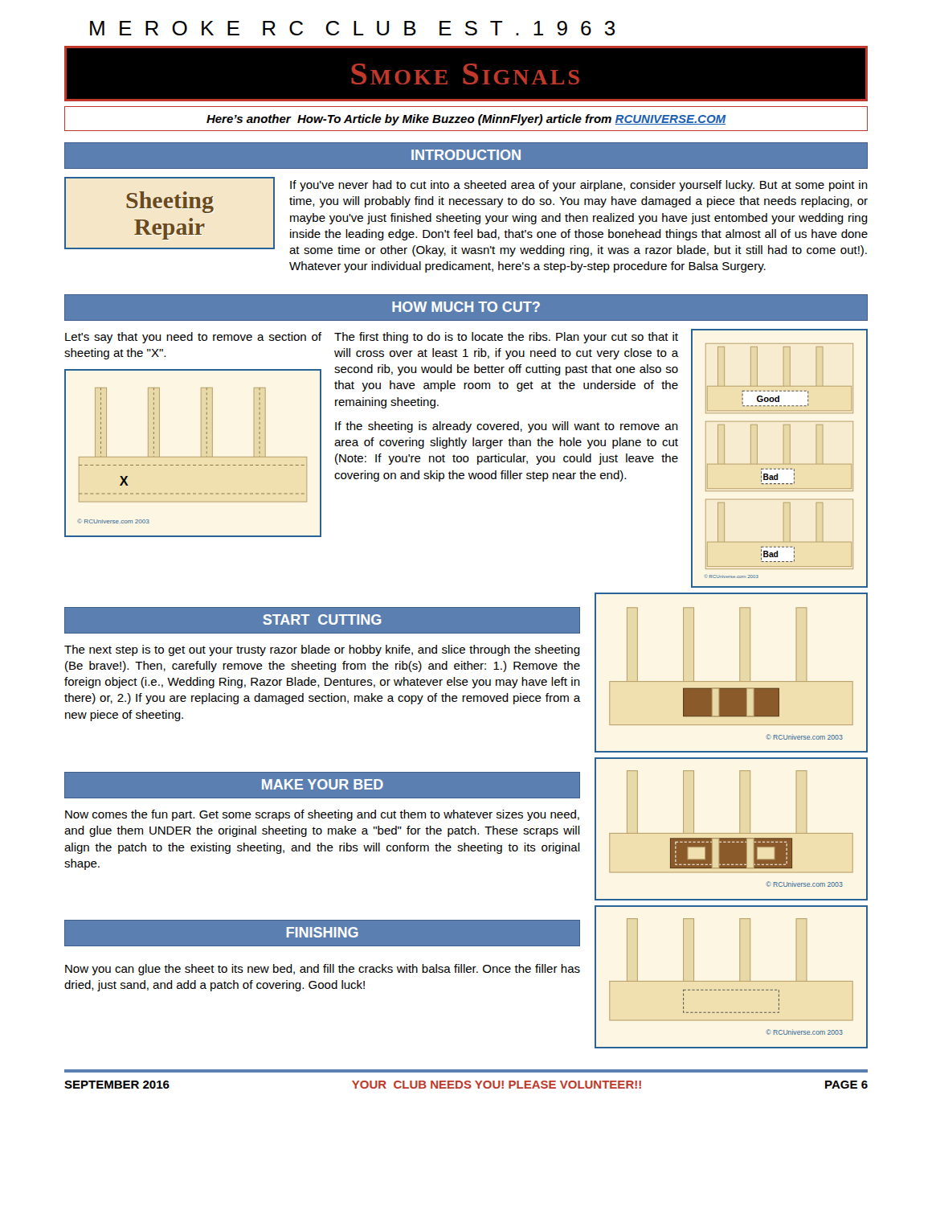M E R O K E R C C L U B E S T . 1 9 6 3
Smoke Signals
Here’s another How-To Article by Mike Buzzeo (MinnFlyer) article from RCUNIVERSE.COM
INTRODUCTION
Sheeting Repair
If you've never had to cut into a sheeted area of your airplane, consider yourself lucky. But at some point in time, you will probably find it necessary to do so. You may have damaged a piece that needs replacing, or maybe you've just finished sheeting your wing and then realized you have just entombed your wedding ring inside the leading edge. Don't feel bad, that's one of those bonehead things that almost all of us have done at some time or other (Okay, it wasn't my wedding ring, it was a razor blade, but it still had to come out!). Whatever your individual predicament, here's a step-by-step procedure for Balsa Surgery.
HOW MUCH TO CUT?
Let's say that you need to remove a section of sheeting at the "X".
X © RCUniverse.com 2003
The first thing to do is to locate the ribs. Plan your cut so that it will cross over at least 1 rib, if you need to cut very close to a second rib, you would be better off cutting past that one also so that you have ample room to get at the underside of the remaining sheeting.
If the sheeting is already covered, you will want to remove an area of covering slightly larger than the hole you plane to cut (Note: If you're not too particular, you could just leave the covering on and skip the wood filler step near the end).
Good Bad Bad © RCUniverse.com 2003
START CUTTING
The next step is to get out your trusty razor blade or hobby knife, and slice through the sheeting (Be brave!). Then, carefully remove the sheeting from the rib(s) and either: 1.) Remove the foreign object (i.e., Wedding Ring, Razor Blade, Dentures, or whatever else you may have left in there) or, 2.) If you are replacing a damaged section, make a copy of the removed piece from a new piece of sheeting.
© RCUniverse.com 2003
MAKE YOUR BED
Now comes the fun part. Get some scraps of sheeting and cut them to whatever sizes you need, and glue them UNDER the original sheeting to make a "bed" for the patch. These scraps will align the patch to the existing sheeting, and the ribs will conform the sheeting to its original shape.
© RCUniverse.com 2003
FINISHING
Now you can glue the sheet to its new bed, and fill the cracks with balsa filler. Once the filler has dried, just sand, and add a patch of covering. Good luck!
© RCUniverse.com 2003
SEPTEMBER 2016
YOUR CLUB NEEDS YOU! PLEASE VOLUNTEER!!
PAGE 6